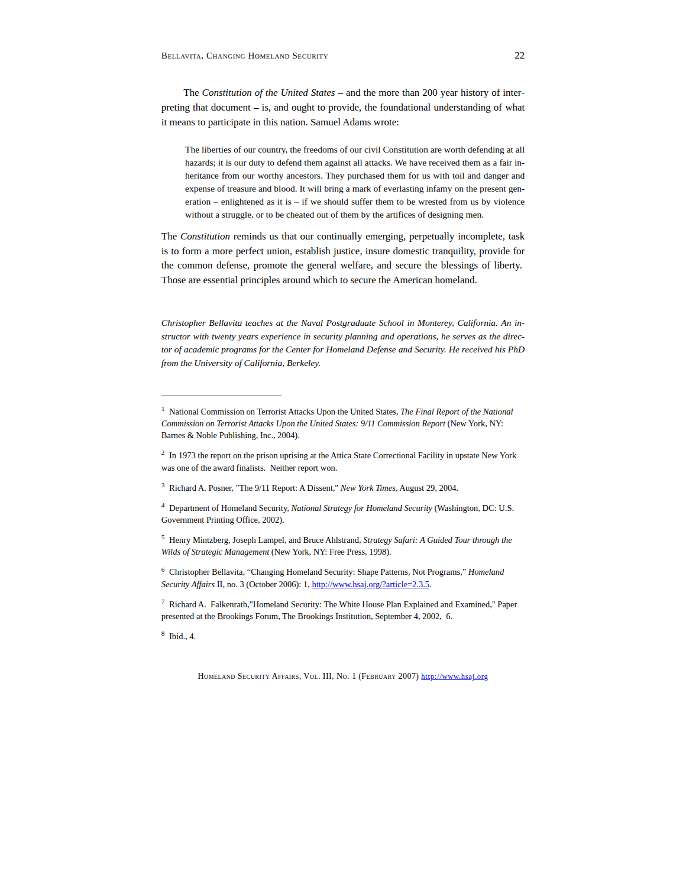Bellavita, Changing Homeland Security 22
The Constitution of the United States – and the more than 200 year history of interpreting that document – is, and ought to provide, the foundational understanding of what it means to participate in this nation. Samuel Adams wrote:
The liberties of our country, the freedoms of our civil Constitution are worth defending at all hazards; it is our duty to defend them against all attacks. We have received them as a fair inheritance from our worthy ancestors. They purchased them for us with toil and danger and expense of treasure and blood. It will bring a mark of everlasting infamy on the present generation – enlightened as it is – if we should suffer them to be wrested from us by violence without a struggle, or to be cheated out of them by the artifices of designing men.
The Constitution reminds us that our continually emerging, perpetually incomplete, task is to form a more perfect union, establish justice, insure domestic tranquility, provide for the common defense, promote the general welfare, and secure the blessings of liberty. Those are essential principles around which to secure the American homeland.
Christopher Bellavita teaches at the Naval Postgraduate School in Monterey, California. An instructor with twenty years experience in security planning and operations, he serves as the director of academic programs for the Center for Homeland Defense and Security. He received his PhD from the University of California, Berkeley.
1 National Commission on Terrorist Attacks Upon the United States, The Final Report of the National Commission on Terrorist Attacks Upon the United States: 9/11 Commission Report (New York, NY: Barnes & Noble Publishing, Inc., 2004).
2 In 1973 the report on the prison uprising at the Attica State Correctional Facility in upstate New York was one of the award finalists. Neither report won.
3 Richard A. Posner, "The 9/11 Report: A Dissent," New York Times, August 29, 2004.
4 Department of Homeland Security, National Strategy for Homeland Security (Washington, DC: U.S. Government Printing Office, 2002).
5 Henry Mintzberg, Joseph Lampel, and Bruce Ahlstrand, Strategy Safari: A Guided Tour through the Wilds of Strategic Management (New York, NY: Free Press, 1998).
6 Christopher Bellavita, “Changing Homeland Security: Shape Patterns, Not Programs,” Homeland Security Affairs II, no. 3 (October 2006): 1, http://www.hsaj.org/?article=2.3.5.
7 Richard A. Falkenrath,"Homeland Security: The White House Plan Explained and Examined," Paper presented at the Brookings Forum, The Brookings Institution, September 4, 2002, 6.
8 Ibid., 4.
Homeland Security Affairs, Vol. III, No. 1 (February 2007) http://www.hsaj.org